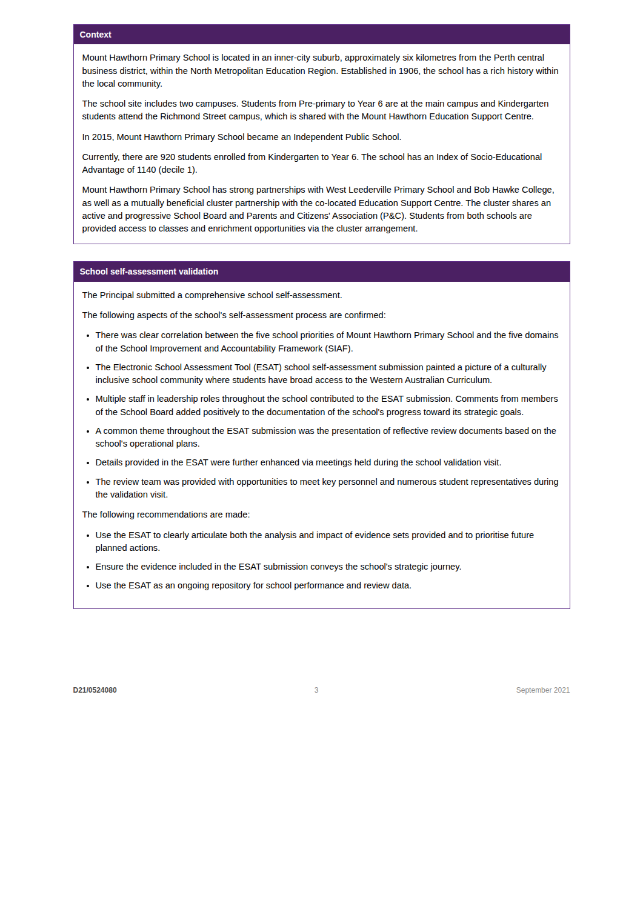Context
Mount Hawthorn Primary School is located in an inner-city suburb, approximately six kilometres from the Perth central business district, within the North Metropolitan Education Region. Established in 1906, the school has a rich history within the local community.
The school site includes two campuses. Students from Pre-primary to Year 6 are at the main campus and Kindergarten students attend the Richmond Street campus, which is shared with the Mount Hawthorn Education Support Centre.
In 2015, Mount Hawthorn Primary School became an Independent Public School.
Currently, there are 920 students enrolled from Kindergarten to Year 6. The school has an Index of Socio-Educational Advantage of 1140 (decile 1).
Mount Hawthorn Primary School has strong partnerships with West Leederville Primary School and Bob Hawke College, as well as a mutually beneficial cluster partnership with the co-located Education Support Centre. The cluster shares an active and progressive School Board and Parents and Citizens' Association (P&C). Students from both schools are provided access to classes and enrichment opportunities via the cluster arrangement.
School self-assessment validation
The Principal submitted a comprehensive school self-assessment.
The following aspects of the school's self-assessment process are confirmed:
There was clear correlation between the five school priorities of Mount Hawthorn Primary School and the five domains of the School Improvement and Accountability Framework (SIAF).
The Electronic School Assessment Tool (ESAT) school self-assessment submission painted a picture of a culturally inclusive school community where students have broad access to the Western Australian Curriculum.
Multiple staff in leadership roles throughout the school contributed to the ESAT submission. Comments from members of the School Board added positively to the documentation of the school's progress toward its strategic goals.
A common theme throughout the ESAT submission was the presentation of reflective review documents based on the school's operational plans.
Details provided in the ESAT were further enhanced via meetings held during the school validation visit.
The review team was provided with opportunities to meet key personnel and numerous student representatives during the validation visit.
The following recommendations are made:
Use the ESAT to clearly articulate both the analysis and impact of evidence sets provided and to prioritise future planned actions.
Ensure the evidence included in the ESAT submission conveys the school's strategic journey.
Use the ESAT as an ongoing repository for school performance and review data.
D21/0524080 3 September 2021